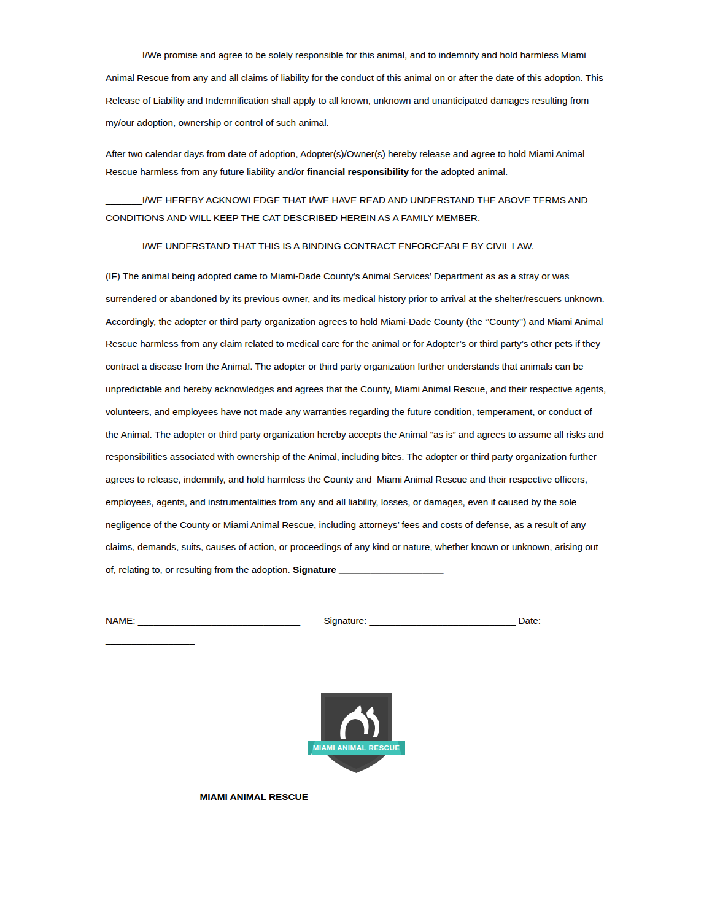_______I/We promise and agree to be solely responsible for this animal, and to indemnify and hold harmless Miami Animal Rescue from any and all claims of liability for the conduct of this animal on or after the date of this adoption. This Release of Liability and Indemnification shall apply to all known, unknown and unanticipated damages resulting from my/our adoption, ownership or control of such animal.
After two calendar days from date of adoption, Adopter(s)/Owner(s) hereby release and agree to hold Miami Animal Rescue harmless from any future liability and/or financial responsibility for the adopted animal.
_______I/WE HEREBY ACKNOWLEDGE THAT I/WE HAVE READ AND UNDERSTAND THE ABOVE TERMS AND CONDITIONS AND WILL KEEP THE CAT DESCRIBED HEREIN AS A FAMILY MEMBER.
_______I/WE UNDERSTAND THAT THIS IS A BINDING CONTRACT ENFORCEABLE BY CIVIL LAW.
(IF) The animal being adopted came to Miami-Dade County’s Animal Services’ Department as as a stray or was surrendered or abandoned by its previous owner, and its medical history prior to arrival at the shelter/rescuers unknown. Accordingly, the adopter or third party organization agrees to hold Miami-Dade County (the ‘’County’’) and Miami Animal Rescue harmless from any claim related to medical care for the animal or for Adopter’s or third party’s other pets if they contract a disease from the Animal. The adopter or third party organization further understands that animals can be unpredictable and hereby acknowledges and agrees that the County, Miami Animal Rescue, and their respective agents, volunteers, and employees have not made any warranties regarding the future condition, temperament, or conduct of the Animal. The adopter or third party organization hereby accepts the Animal “as is” and agrees to assume all risks and responsibilities associated with ownership of the Animal, including bites. The adopter or third party organization further agrees to release, indemnify, and hold harmless the County and Miami Animal Rescue and their respective officers, employees, agents, and instrumentalities from any and all liability, losses, or damages, even if caused by the sole negligence of the County or Miami Animal Rescue, including attorneys’ fees and costs of defense, as a result of any claims, demands, suits, causes of action, or proceedings of any kind or nature, whether known or unknown, arising out of, relating to, or resulting from the adoption. Signature ____________________
NAME: _______________________________ Signature: ____________________________ Date: _________________
MIAMI ANIMAL RESCUE
MIAMI ANIMAL RESCUE